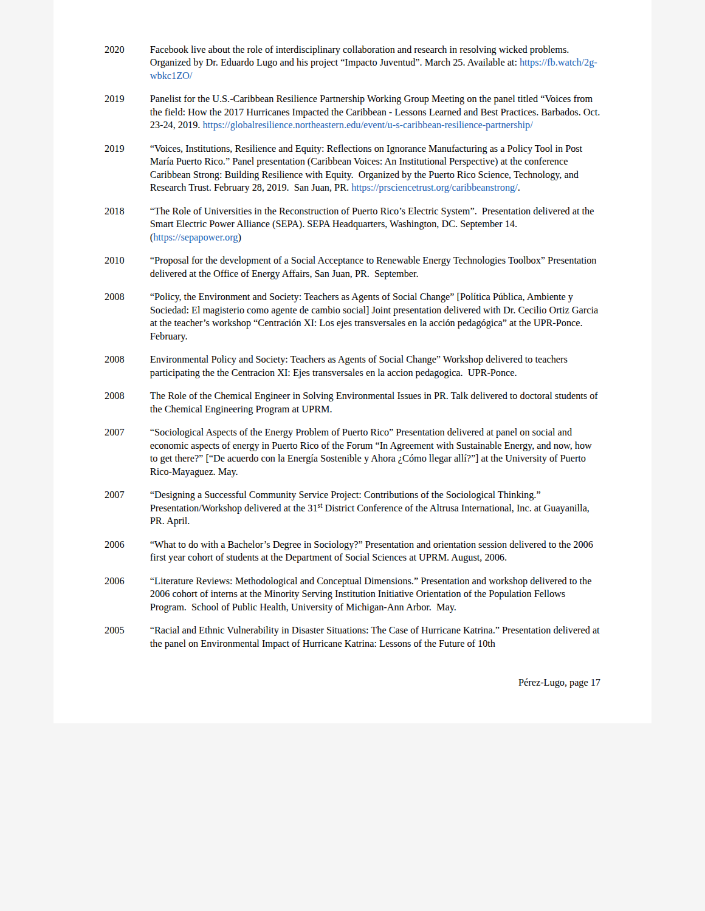2020
Facebook live about the role of interdisciplinary collaboration and research in resolving wicked problems. Organized by Dr. Eduardo Lugo and his project “Impacto Juventud”. March 25. Available at: https://fb.watch/2g-wbkc1ZO/
2019
Panelist for the U.S.-Caribbean Resilience Partnership Working Group Meeting on the panel titled “Voices from the field: How the 2017 Hurricanes Impacted the Caribbean - Lessons Learned and Best Practices. Barbados. Oct. 23-24, 2019. https://globalresilience.northeastern.edu/event/u-s-caribbean-resilience-partnership/
2019
“Voices, Institutions, Resilience and Equity: Reflections on Ignorance Manufacturing as a Policy Tool in Post María Puerto Rico.” Panel presentation (Caribbean Voices: An Institutional Perspective) at the conference Caribbean Strong: Building Resilience with Equity. Organized by the Puerto Rico Science, Technology, and Research Trust. February 28, 2019. San Juan, PR. https://prsciencetrust.org/caribbeanstrong/.
2018
“The Role of Universities in the Reconstruction of Puerto Rico’s Electric System”. Presentation delivered at the Smart Electric Power Alliance (SEPA). SEPA Headquarters, Washington, DC. September 14. (https://sepapower.org)
2010
“Proposal for the development of a Social Acceptance to Renewable Energy Technologies Toolbox” Presentation delivered at the Office of Energy Affairs, San Juan, PR. September.
2008
“Policy, the Environment and Society: Teachers as Agents of Social Change” [Política Pública, Ambiente y Sociedad: El magisterio como agente de cambio social] Joint presentation delivered with Dr. Cecilio Ortiz Garcia at the teacher’s workshop “Centración XI: Los ejes transversales en la acción pedagógica” at the UPR-Ponce. February.
2008
Environmental Policy and Society: Teachers as Agents of Social Change” Workshop delivered to teachers participating the the Centracion XI: Ejes transversales en la accion pedagogica. UPR-Ponce.
2008
The Role of the Chemical Engineer in Solving Environmental Issues in PR. Talk delivered to doctoral students of the Chemical Engineering Program at UPRM.
2007
“Sociological Aspects of the Energy Problem of Puerto Rico” Presentation delivered at panel on social and economic aspects of energy in Puerto Rico of the Forum “In Agreement with Sustainable Energy, and now, how to get there?” [“De acuerdo con la Energía Sostenible y Ahora ¿Cómo llegar allí?”] at the University of Puerto Rico-Mayaguez. May.
2007
“Designing a Successful Community Service Project: Contributions of the Sociological Thinking.” Presentation/Workshop delivered at the 31st District Conference of the Altrusa International, Inc. at Guayanilla, PR. April.
2006
“What to do with a Bachelor’s Degree in Sociology?” Presentation and orientation session delivered to the 2006 first year cohort of students at the Department of Social Sciences at UPRM. August, 2006.
2006
“Literature Reviews: Methodological and Conceptual Dimensions.” Presentation and workshop delivered to the 2006 cohort of interns at the Minority Serving Institution Initiative Orientation of the Population Fellows Program. School of Public Health, University of Michigan-Ann Arbor. May.
2005
“Racial and Ethnic Vulnerability in Disaster Situations: The Case of Hurricane Katrina.” Presentation delivered at the panel on Environmental Impact of Hurricane Katrina: Lessons of the Future of 10th
Pérez-Lugo, page 17